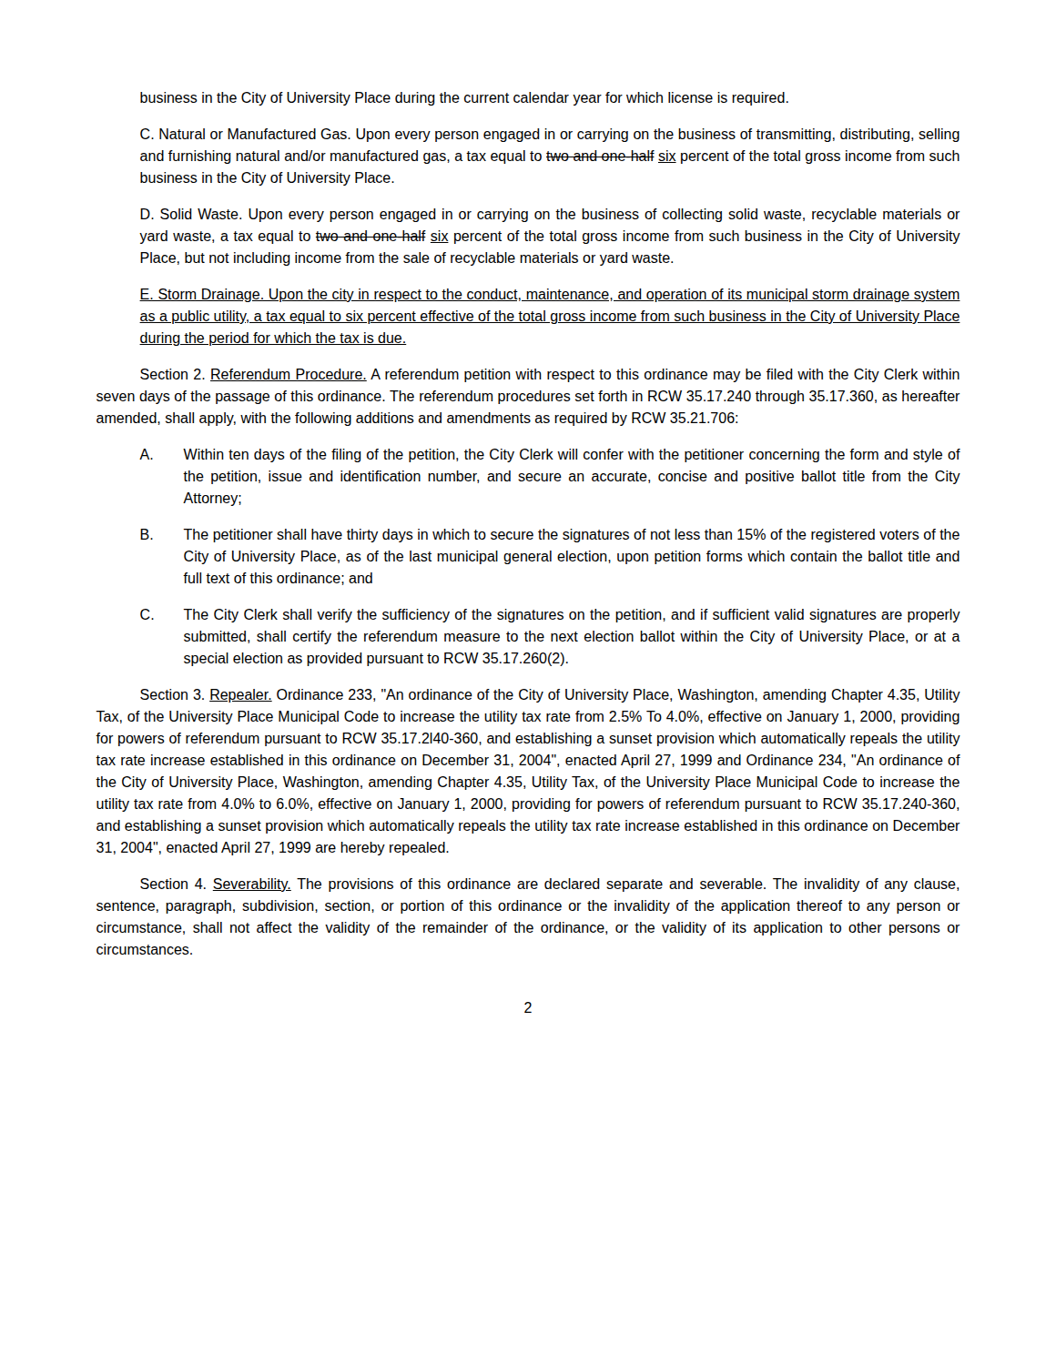business in the City of University Place during the current calendar year for which license is required.
C. Natural or Manufactured Gas. Upon every person engaged in or carrying on the business of transmitting, distributing, selling and furnishing natural and/or manufactured gas, a tax equal to two and one-half six percent of the total gross income from such business in the City of University Place.
D. Solid Waste. Upon every person engaged in or carrying on the business of collecting solid waste, recyclable materials or yard waste, a tax equal to two and one-half six percent of the total gross income from such business in the City of University Place, but not including income from the sale of recyclable materials or yard waste.
E. Storm Drainage. Upon the city in respect to the conduct, maintenance, and operation of its municipal storm drainage system as a public utility, a tax equal to six percent effective of the total gross income from such business in the City of University Place during the period for which the tax is due.
Section 2. Referendum Procedure. A referendum petition with respect to this ordinance may be filed with the City Clerk within seven days of the passage of this ordinance. The referendum procedures set forth in RCW 35.17.240 through 35.17.360, as hereafter amended, shall apply, with the following additions and amendments as required by RCW 35.21.706:
A. Within ten days of the filing of the petition, the City Clerk will confer with the petitioner concerning the form and style of the petition, issue and identification number, and secure an accurate, concise and positive ballot title from the City Attorney;
B. The petitioner shall have thirty days in which to secure the signatures of not less than 15% of the registered voters of the City of University Place, as of the last municipal general election, upon petition forms which contain the ballot title and full text of this ordinance; and
C. The City Clerk shall verify the sufficiency of the signatures on the petition, and if sufficient valid signatures are properly submitted, shall certify the referendum measure to the next election ballot within the City of University Place, or at a special election as provided pursuant to RCW 35.17.260(2).
Section 3. Repealer. Ordinance 233, "An ordinance of the City of University Place, Washington, amending Chapter 4.35, Utility Tax, of the University Place Municipal Code to increase the utility tax rate from 2.5% To 4.0%, effective on January 1, 2000, providing for powers of referendum pursuant to RCW 35.17.2l40-360, and establishing a sunset provision which automatically repeals the utility tax rate increase established in this ordinance on December 31, 2004", enacted April 27, 1999 and Ordinance 234, "An ordinance of the City of University Place, Washington, amending Chapter 4.35, Utility Tax, of the University Place Municipal Code to increase the utility tax rate from 4.0% to 6.0%, effective on January 1, 2000, providing for powers of referendum pursuant to RCW 35.17.240-360, and establishing a sunset provision which automatically repeals the utility tax rate increase established in this ordinance on December 31, 2004", enacted April 27, 1999 are hereby repealed.
Section 4. Severability. The provisions of this ordinance are declared separate and severable. The invalidity of any clause, sentence, paragraph, subdivision, section, or portion of this ordinance or the invalidity of the application thereof to any person or circumstance, shall not affect the validity of the remainder of the ordinance, or the validity of its application to other persons or circumstances.
2